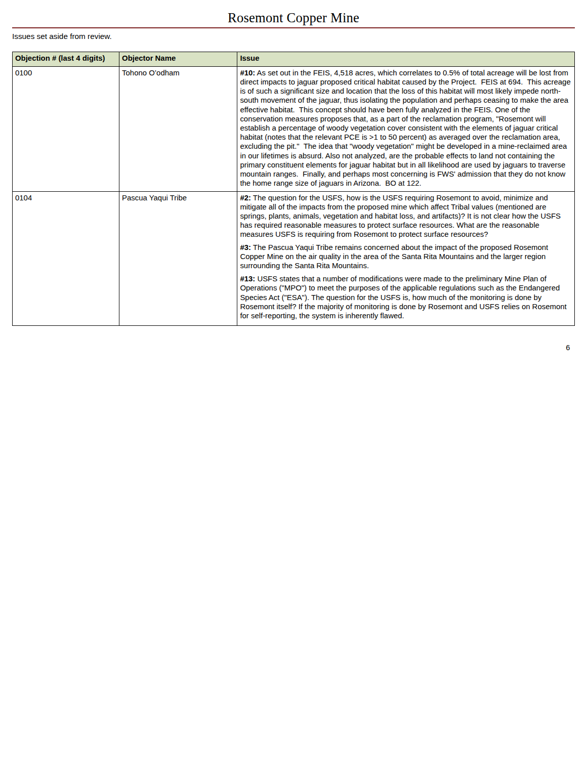Rosemont Copper Mine
Issues set aside from review.
| Objection # (last 4 digits) | Objector Name | Issue |
| --- | --- | --- |
| 0100 | Tohono O’odham | #10: As set out in the FEIS, 4,518 acres, which correlates to 0.5% of total acreage will be lost from direct impacts to jaguar proposed critical habitat caused by the Project. FEIS at 694. This acreage is of such a significant size and location that the loss of this habitat will most likely impede north-south movement of the jaguar, thus isolating the population and perhaps ceasing to make the area effective habitat. This concept should have been fully analyzed in the FEIS. One of the conservation measures proposes that, as a part of the reclamation program, "Rosemont will establish a percentage of woody vegetation cover consistent with the elements of jaguar critical habitat (notes that the relevant PCE is >1 to 50 percent) as averaged over the reclamation area, excluding the pit." The idea that "woody vegetation" might be developed in a mine-reclaimed area in our lifetimes is absurd. Also not analyzed, are the probable effects to land not containing the primary constituent elements for jaguar habitat but in all likelihood are used by jaguars to traverse mountain ranges. Finally, and perhaps most concerning is FWS' admission that they do not know the home range size of jaguars in Arizona. BO at 122. |
| 0104 | Pascua Yaqui Tribe | #2: The question for the USFS, how is the USFS requiring Rosemont to avoid, minimize and mitigate all of the impacts from the proposed mine which affect Tribal values (mentioned are springs, plants, animals, vegetation and habitat loss, and artifacts)? It is not clear how the USFS has required reasonable measures to protect surface resources. What are the reasonable measures USFS is requiring from Rosemont to protect surface resources? #3: The Pascua Yaqui Tribe remains concerned about the impact of the proposed Rosemont Copper Mine on the air quality in the area of the Santa Rita Mountains and the larger region surrounding the Santa Rita Mountains. #13: USFS states that a number of modifications were made to the preliminary Mine Plan of Operations ("MPO") to meet the purposes of the applicable regulations such as the Endangered Species Act ("ESA"). The question for the USFS is, how much of the monitoring is done by Rosemont itself? If the majority of monitoring is done by Rosemont and USFS relies on Rosemont for self-reporting, the system is inherently flawed. |
6